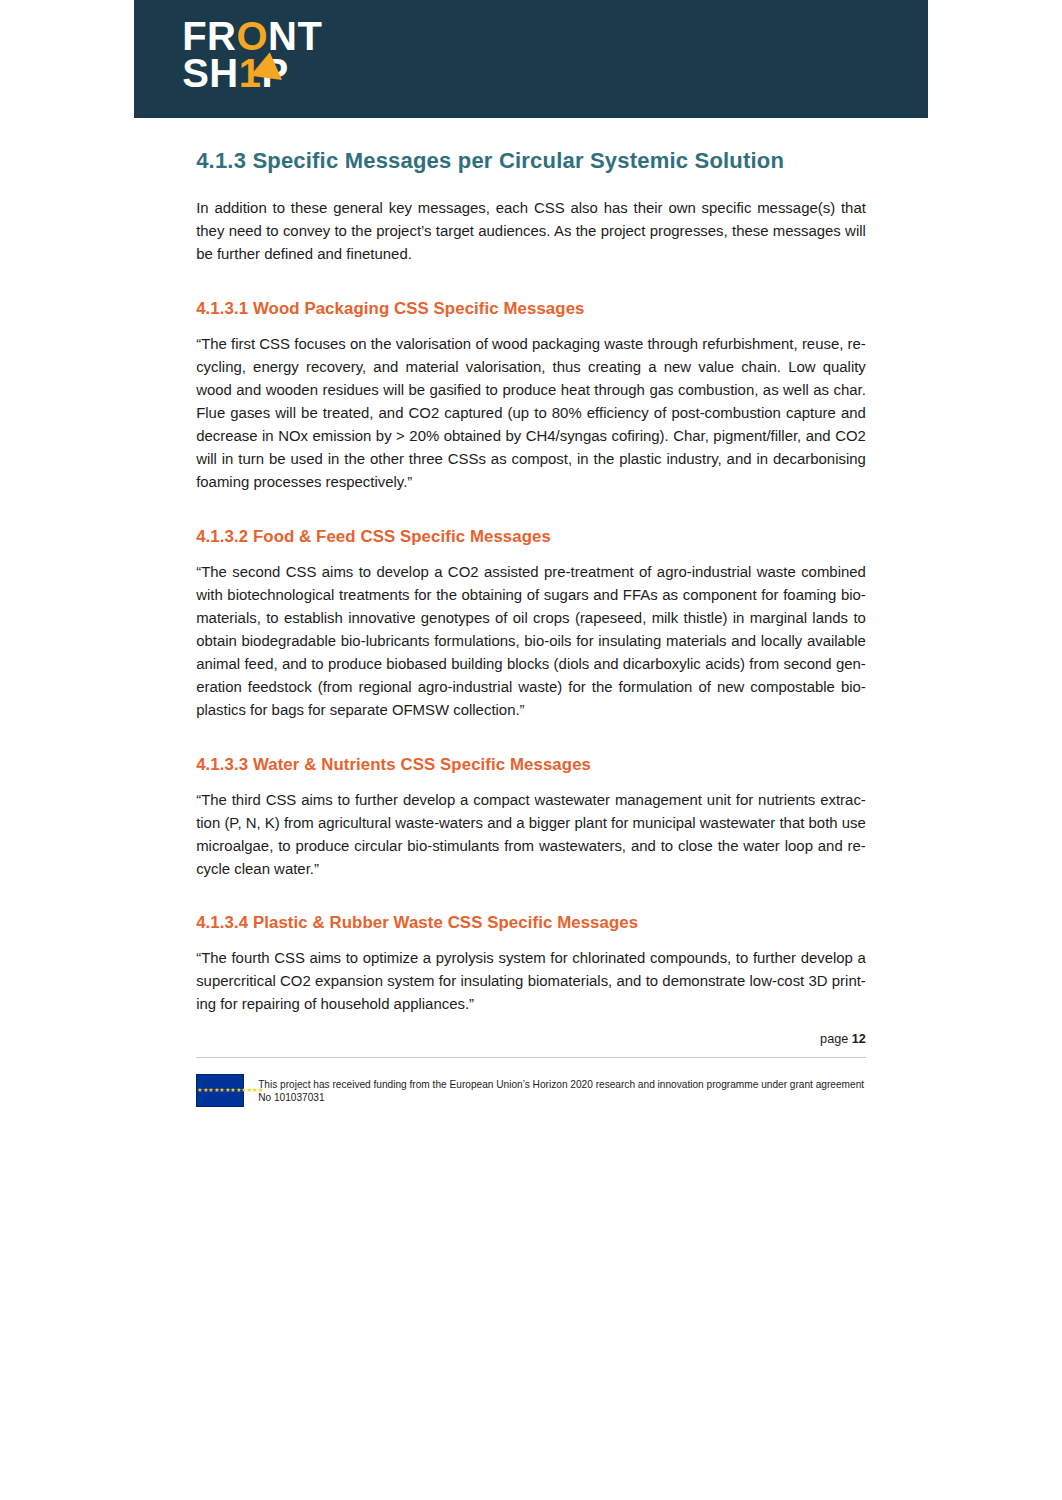FRONT SH1 P
4.1.3 Specific Messages per Circular Systemic Solution
In addition to these general key messages, each CSS also has their own specific message(s) that they need to convey to the project’s target audiences. As the project progresses, these messages will be further defined and finetuned.
4.1.3.1 Wood Packaging CSS Specific Messages
“The first CSS focuses on the valorisation of wood packaging waste through refurbishment, reuse, recycling, energy recovery, and material valorisation, thus creating a new value chain. Low quality wood and wooden residues will be gasified to produce heat through gas combustion, as well as char. Flue gases will be treated, and CO2 captured (up to 80% efficiency of post-combustion capture and decrease in NOx emission by > 20% obtained by CH4/syngas cofiring). Char, pigment/filler, and CO2 will in turn be used in the other three CSSs as compost, in the plastic industry, and in decarbonising foaming processes respectively.”
4.1.3.2 Food & Feed CSS Specific Messages
“The second CSS aims to develop a CO2 assisted pre-treatment of agro-industrial waste combined with biotechnological treatments for the obtaining of sugars and FFAs as component for foaming biomaterials, to establish innovative genotypes of oil crops (rapeseed, milk thistle) in marginal lands to obtain biodegradable bio-lubricants formulations, bio-oils for insulating materials and locally available animal feed, and to produce biobased building blocks (diols and dicarboxylic acids) from second generation feedstock (from regional agro-industrial waste) for the formulation of new compostable bioplastics for bags for separate OFMSW collection.”
4.1.3.3 Water & Nutrients CSS Specific Messages
“The third CSS aims to further develop a compact wastewater management unit for nutrients extraction (P, N, K) from agricultural waste-waters and a bigger plant for municipal wastewater that both use microalgae, to produce circular bio-stimulants from wastewaters, and to close the water loop and recycle clean water.”
4.1.3.4 Plastic & Rubber Waste CSS Specific Messages
“The fourth CSS aims to optimize a pyrolysis system for chlorinated compounds, to further develop a supercritical CO2 expansion system for insulating biomaterials, and to demonstrate low-cost 3D printing for repairing of household appliances.”
page 12
This project has received funding from the European Union’s Horizon 2020 research and innovation programme under grant agreement No 101037031